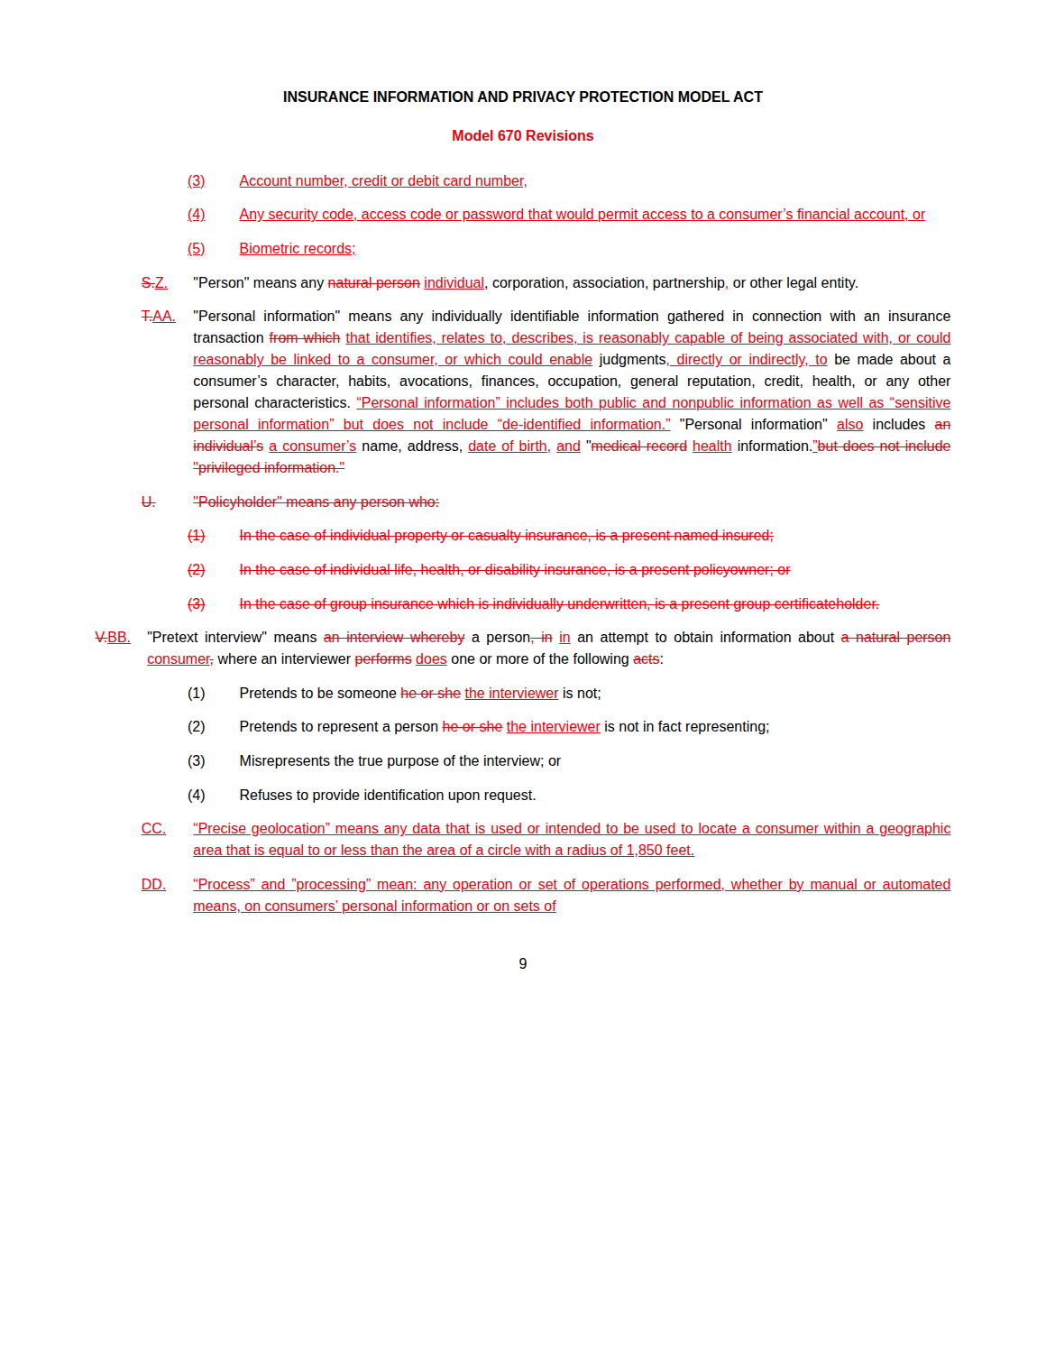INSURANCE INFORMATION AND PRIVACY PROTECTION MODEL ACT
Model 670 Revisions
(3)
Account number, credit or debit card number,
(4)
Any security code, access code or password that would permit access to a consumer’s financial account, or
(5)
Biometric records;
S.Z.
"Person" means any natural person individual, corporation, association, partnership, or other legal entity.
T.AA.
"Personal information" means any individually identifiable information gathered in connection with an insurance transaction from which that identifies, relates to, describes, is reasonably capable of being associated with, or could reasonably be linked to a consumer, or which could enable judgments, directly or indirectly, to be made about a consumer’s character, habits, avocations, finances, occupation, general reputation, credit, health, or any other personal characteristics. “Personal information” includes both public and nonpublic information as well as “sensitive personal information” but does not include “de-identified information.” "Personal information" also includes an individual’s a consumer’s name, address, date of birth, and "medical record health information.”but does not include "privileged information."
U.
"Policyholder" means any person who:
(1)
In the case of individual property or casualty insurance, is a present named insured;
(2)
In the case of individual life, health, or disability insurance, is a present policyowner; or
(3)
In the case of group insurance which is individually underwritten, is a present group certificateholder.
V.BB.
"Pretext interview" means an interview whereby a person, in in an attempt to obtain information about a natural person consumer, where an interviewer performs does one or more of the following acts:
(1)
Pretends to be someone he or she the interviewer is not;
(2)
Pretends to represent a person he or she the interviewer is not in fact representing;
(3)
Misrepresents the true purpose of the interview; or
(4)
Refuses to provide identification upon request.
CC.
“Precise geolocation” means any data that is used or intended to be used to locate a consumer within a geographic area that is equal to or less than the area of a circle with a radius of 1,850 feet.
DD.
“Process” and ”processing” mean: any operation or set of operations performed, whether by manual or automated means, on consumers’ personal information or on sets of
9